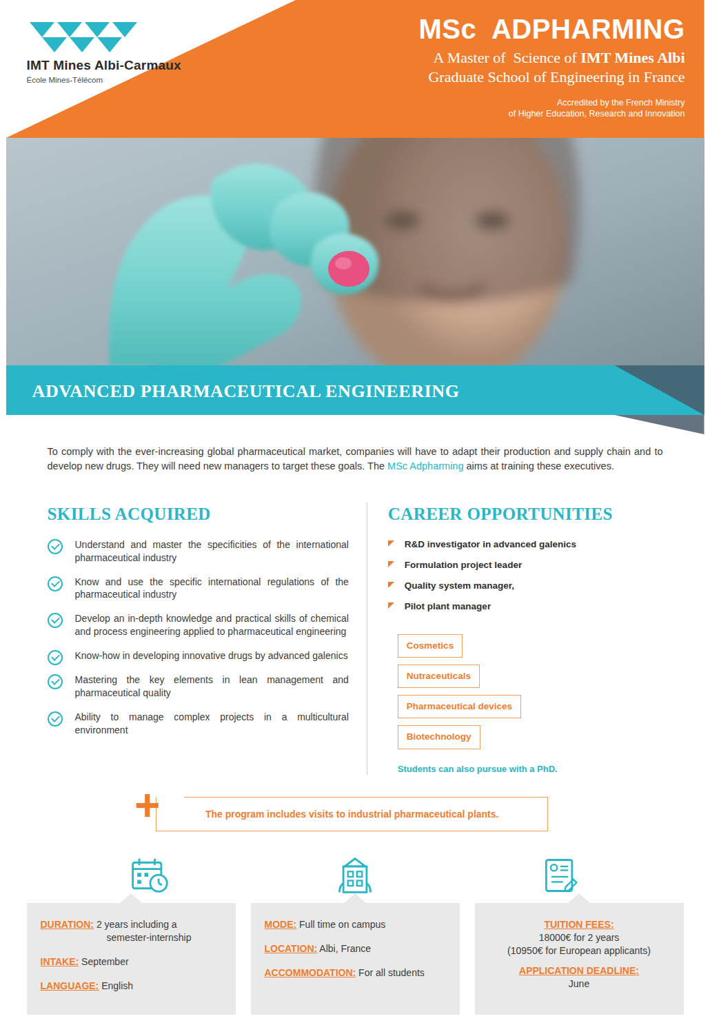IMT Mines Albi-Carmaux
École Mines-Télécom
MSc ADPHARMING
A Master of Science of IMT Mines Albi
Graduate School of Engineering in France
Accredited by the French Ministry
of Higher Education, Research and Innovation
ADVANCED PHARMACEUTICAL ENGINEERING
To comply with the ever-increasing global pharmaceutical market, companies will have to adapt their production and supply chain and to develop new drugs. They will need new managers to target these goals. The MSc Adpharming aims at training these executives.
SKILLS ACQUIRED
Understand and master the specificities of the international pharmaceutical industry
Know and use the specific international regulations of the pharmaceutical industry
Develop an in-depth knowledge and practical skills of chemical and process engineering applied to pharmaceutical engineering
Know-how in developing innovative drugs by advanced galenics
Mastering the key elements in lean management and pharmaceutical quality
Ability to manage complex projects in a multicultural environment
CAREER OPPORTUNITIES
R&D investigator in advanced galenics
Formulation project leader
Quality system manager,
Pilot plant manager
Cosmetics
Nutraceuticals
Pharmaceutical devices
Biotechnology
Students can also pursue with a PhD.
+
The program includes visits to industrial pharmaceutical plants.
DURATION: 2 years including a
semester-internship
INTAKE: September
LANGUAGE: English
MODE: Full time on campus
LOCATION: Albi, France
ACCOMMODATION: For all students
TUITION FEES:
18000€ for 2 years
(10950€ for European applicants)
APPLICATION DEADLINE:
June